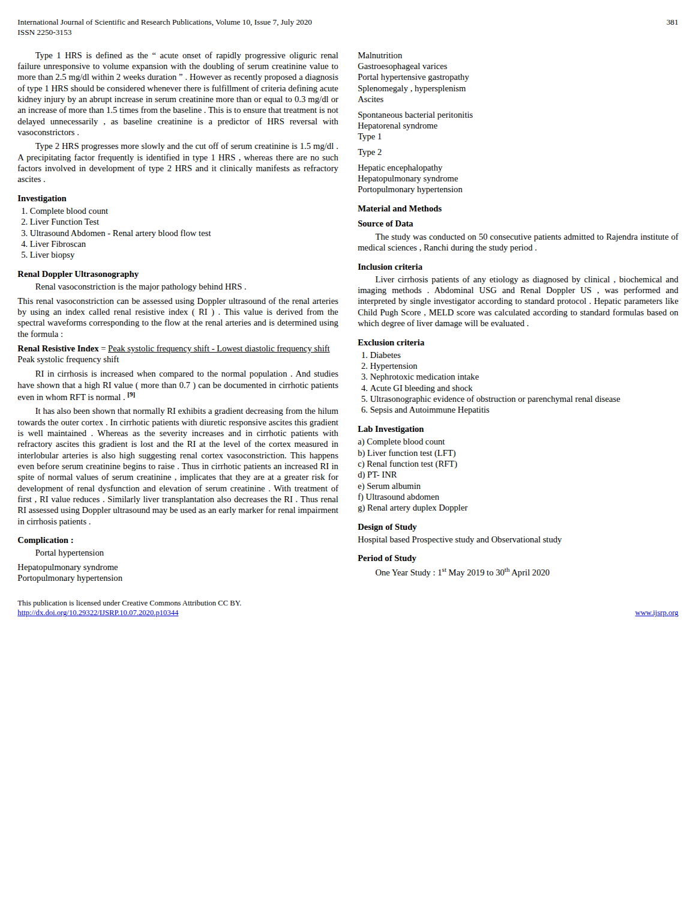International Journal of Scientific and Research Publications, Volume 10, Issue 7, July 2020
ISSN 2250-3153
381
Type 1 HRS is defined as the “ acute onset of rapidly progressive oliguric renal failure unresponsive to volume expansion with the doubling of serum creatinine value to more than 2.5 mg/dl within 2 weeks duration ” . However as recently proposed a diagnosis of type 1 HRS should be considered whenever there is fulfillment of criteria defining acute kidney injury by an abrupt increase in serum creatinine more than or equal to 0.3 mg/dl or an increase of more than 1.5 times from the baseline . This is to ensure that treatment is not delayed unnecessarily , as baseline creatinine is a predictor of HRS reversal with vasoconstrictors .
Type 2 HRS progresses more slowly and the cut off of serum creatinine is 1.5 mg/dl . A precipitating factor frequently is identified in type 1 HRS , whereas there are no such factors involved in development of type 2 HRS and it clinically manifests as refractory ascites .
Investigation
Complete blood count
Liver Function Test
Ultrasound Abdomen - Renal artery blood flow test
Liver Fibroscan
Liver biopsy
Renal Doppler Ultrasonography
Renal vasoconstriction is the major pathology behind HRS .
This renal vasoconstriction can be assessed using Doppler ultrasound of the renal arteries by using an index called renal resistive index ( RI ) . This value is derived from the spectral waveforms corresponding to the flow at the renal arteries and is determined using the formula :
Renal Resistive Index = Peak systolic frequency shift - Lowest diastolic frequency shift
Peak systolic frequency shift
RI in cirrhosis is increased when compared to the normal population . And studies have shown that a high RI value ( more than 0.7 ) can be documented in cirrhotic patients even in whom RFT is normal . [9]
It has also been shown that normally RI exhibits a gradient decreasing from the hilum towards the outer cortex . In cirrhotic patients with diuretic responsive ascites this gradient is well maintained . Whereas as the severity increases and in cirrhotic patients with refractory ascites this gradient is lost and the RI at the level of the cortex measured in interlobular arteries is also high suggesting renal cortex vasoconstriction. This happens even before serum creatinine begins to raise . Thus in cirrhotic patients an increased RI in spite of normal values of serum creatinine , implicates that they are at a greater risk for development of renal dysfunction and elevation of serum creatinine . With treatment of first , RI value reduces . Similarly liver transplantation also decreases the RI . Thus renal RI assessed using Doppler ultrasound may be used as an early marker for renal impairment in cirrhosis patients .
Complication :
Portal hypertension
Hepatopulmonary syndrome
Portopulmonary hypertension
Malnutrition
Gastroesophageal varices
Portal hypertensive gastropathy
Splenomegaly , hypersplenism
Ascites
Spontaneous bacterial peritonitis
Hepatorenal syndrome
Type 1
Type 2
Hepatic encephalopathy
Hepatopulmonary syndrome
Portopulmonary hypertension
Material and Methods
Source of Data
The study was conducted on 50 consecutive patients admitted to Rajendra institute of medical sciences , Ranchi during the study period .
Inclusion criteria
Liver cirrhosis patients of any etiology as diagnosed by clinical , biochemical and imaging methods . Abdominal USG and Renal Doppler US , was performed and interpreted by single investigator according to standard protocol . Hepatic parameters like Child Pugh Score , MELD score was calculated according to standard formulas based on which degree of liver damage will be evaluated .
Exclusion criteria
Diabetes
Hypertension
Nephrotoxic medication intake
Acute GI bleeding and shock
Ultrasonographic evidence of obstruction or parenchymal renal disease
Sepsis and Autoimmune Hepatitis
Lab Investigation
a) Complete blood count
b) Liver function test (LFT)
c) Renal function test (RFT)
d) PT- INR
e) Serum albumin
f) Ultrasound abdomen
g) Renal artery duplex Doppler
Design of Study
Hospital based Prospective study and Observational study
Period of Study
One Year Study : 1st May 2019 to 30th April 2020
This publication is licensed under Creative Commons Attribution CC BY.
http://dx.doi.org/10.29322/IJSRP.10.07.2020.p10344
www.ijsrp.org